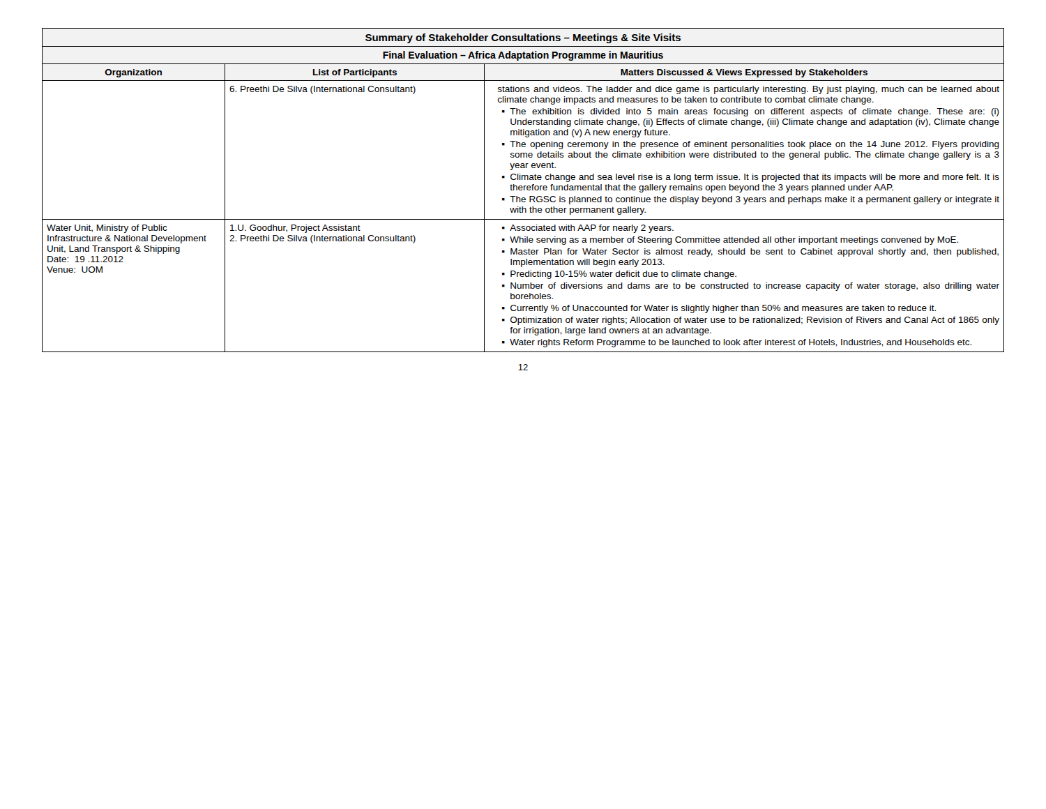| Summary of Stakeholder Consultations – Meetings & Site Visits |
| Final Evaluation – Africa Adaptation Programme in Mauritius |
| Organization | List of Participants | Matters Discussed & Views Expressed by Stakeholders |
| | 6. Preethi De Silva (International Consultant) | stations and videos. The ladder and dice game is particularly interesting. By just playing, much can be learned about climate change impacts and measures to be taken to contribute to combat climate change. The exhibition is divided into 5 main areas focusing on different aspects of climate change. These are: (i) Understanding climate change, (ii) Effects of climate change, (iii) Climate change and adaptation (iv), Climate change mitigation and (v) A new energy future. The opening ceremony in the presence of eminent personalities took place on the 14 June 2012. Flyers providing some details about the climate exhibition were distributed to the general public. The climate change gallery is a 3 year event. Climate change and sea level rise is a long term issue. It is projected that its impacts will be more and more felt. It is therefore fundamental that the gallery remains open beyond the 3 years planned under AAP. The RGSC is planned to continue the display beyond 3 years and perhaps make it a permanent gallery or integrate it with the other permanent gallery. |
| Water Unit, Ministry of Public Infrastructure & National Development Unit, Land Transport & Shipping Date: 19 .11.2012 Venue: UOM | 1.U. Goodhur, Project Assistant 2. Preethi De Silva (International Consultant) | Associated with AAP for nearly 2 years. While serving as a member of Steering Committee attended all other important meetings convened by MoE. Master Plan for Water Sector is almost ready, should be sent to Cabinet approval shortly and, then published, Implementation will begin early 2013. Predicting 10-15% water deficit due to climate change. Number of diversions and dams are to be constructed to increase capacity of water storage, also drilling water boreholes. Currently % of Unaccounted for Water is slightly higher than 50% and measures are taken to reduce it. Optimization of water rights; Allocation of water use to be rationalized; Revision of Rivers and Canal Act of 1865 only for irrigation, large land owners at an advantage. Water rights Reform Programme to be launched to look after interest of Hotels, Industries, and Households etc. |
12